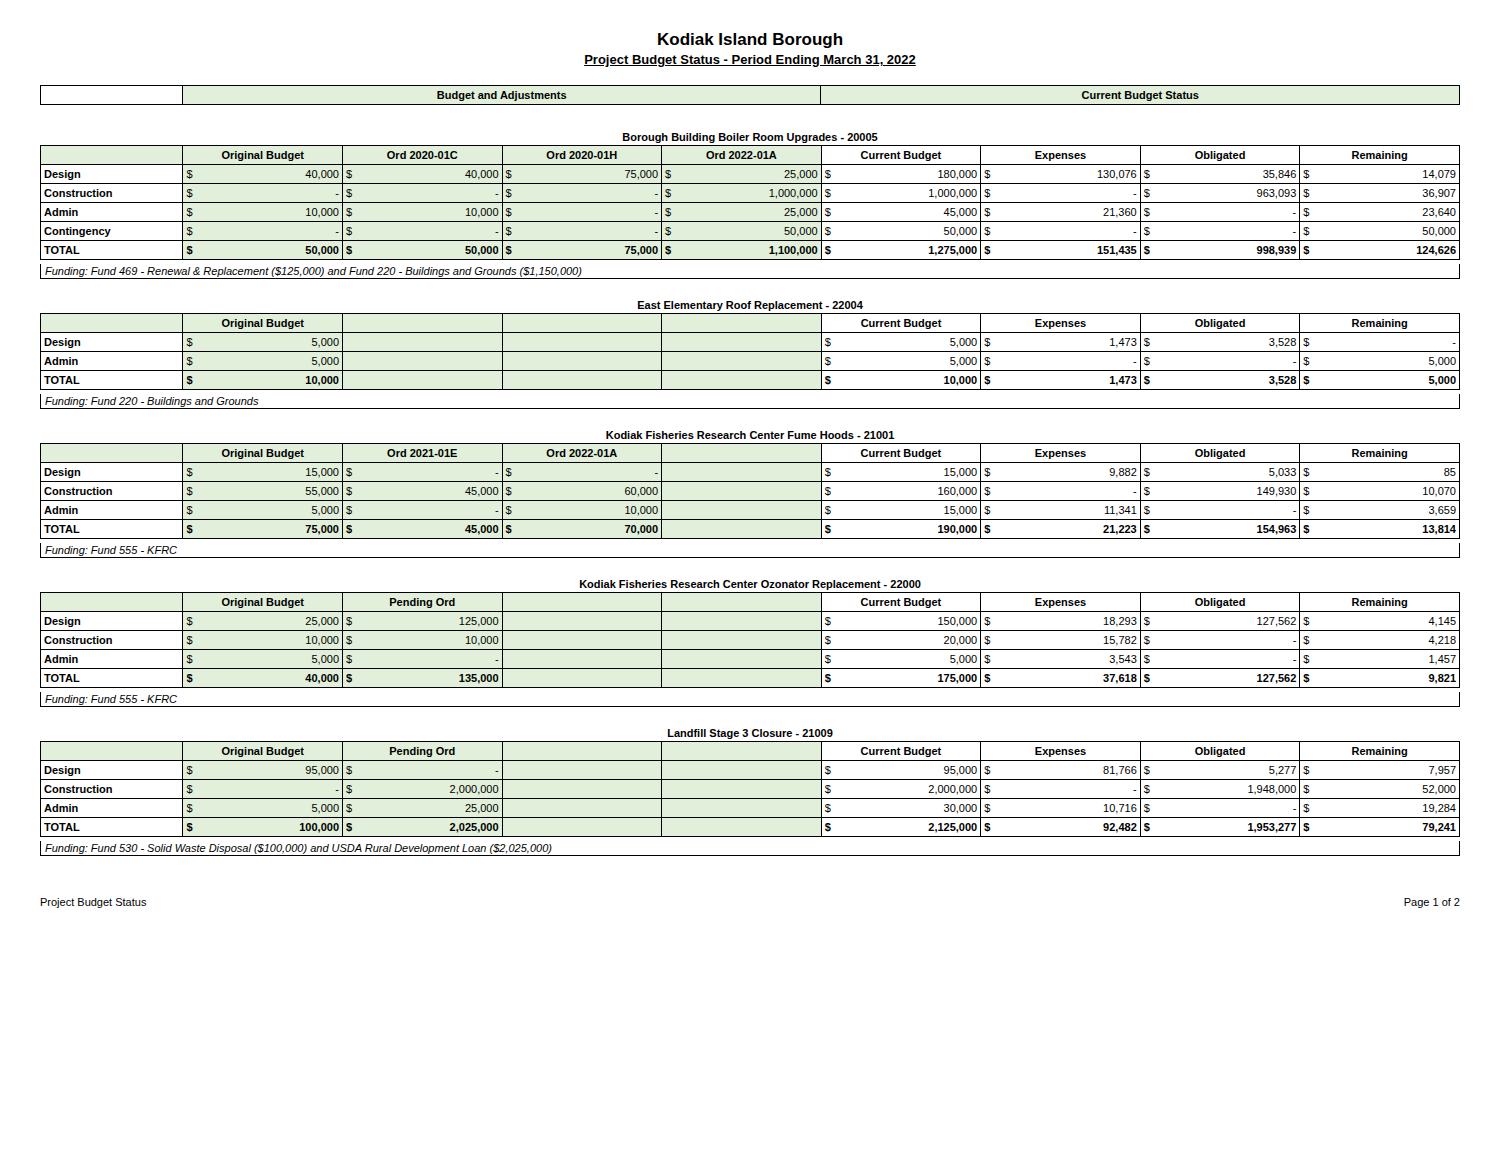Kodiak Island Borough
Project Budget Status - Period Ending March 31, 2022
| | Budget and Adjustments | Current Budget Status |
Borough Building Boiler Room Upgrades - 20005
| | Original Budget | Ord 2020-01C | Ord 2020-01H | Ord 2022-01A | Current Budget | Expenses | Obligated | Remaining |
| --- | --- | --- | --- | --- | --- | --- | --- | --- |
| Design | $ | 40,000 | $ | 40,000 | $ | 75,000 | $ | 25,000 | $ | 180,000 | $ | 130,076 | $ | 35,846 | $ | 14,079 |
| Construction | $ | - | $ | - | $ | - | $ | 1,000,000 | $ | 1,000,000 | $ | - | $ | 963,093 | $ | 36,907 |
| Admin | $ | 10,000 | $ | 10,000 | $ | - | $ | 25,000 | $ | 45,000 | $ | 21,360 | $ | - | $ | 23,640 |
| Contingency | $ | - | $ | - | $ | - | $ | 50,000 | $ | 50,000 | $ | - | $ | - | $ | 50,000 |
| TOTAL | $ | 50,000 | $ | 50,000 | $ | 75,000 | $ | 1,100,000 | $ | 1,275,000 | $ | 151,435 | $ | 998,939 | $ | 124,626 |
Funding: Fund 469 - Renewal & Replacement ($125,000) and Fund 220 - Buildings and Grounds ($1,150,000)
East Elementary Roof Replacement - 22004
| | Original Budget | | | | Current Budget | Expenses | Obligated | Remaining |
| --- | --- | --- | --- | --- | --- | --- | --- | --- |
| Design | $ | 5,000 | | | | $ | 5,000 | $ | 1,473 | $ | 3,528 | $ | - |
| Admin | $ | 5,000 | | | | $ | 5,000 | $ | - | $ | - | $ | 5,000 |
| TOTAL | $ | 10,000 | | | | $ | 10,000 | $ | 1,473 | $ | 3,528 | $ | 5,000 |
Funding: Fund 220 - Buildings and Grounds
Kodiak Fisheries Research Center Fume Hoods - 21001
| | Original Budget | Ord 2021-01E | Ord 2022-01A | | Current Budget | Expenses | Obligated | Remaining |
| --- | --- | --- | --- | --- | --- | --- | --- | --- |
| Design | $ | 15,000 | $ | - | $ | - | | $ | 15,000 | $ | 9,882 | $ | 5,033 | $ | 85 |
| Construction | $ | 55,000 | $ | 45,000 | $ | 60,000 | | $ | 160,000 | $ | - | $ | 149,930 | $ | 10,070 |
| Admin | $ | 5,000 | $ | - | $ | 10,000 | | $ | 15,000 | $ | 11,341 | $ | - | $ | 3,659 |
| TOTAL | $ | 75,000 | $ | 45,000 | $ | 70,000 | | $ | 190,000 | $ | 21,223 | $ | 154,963 | $ | 13,814 |
Funding: Fund 555 - KFRC
Kodiak Fisheries Research Center Ozonator Replacement - 22000
| | Original Budget | Pending Ord | | | Current Budget | Expenses | Obligated | Remaining |
| --- | --- | --- | --- | --- | --- | --- | --- | --- |
| Design | $ | 25,000 | $ | 125,000 | | | $ | 150,000 | $ | 18,293 | $ | 127,562 | $ | 4,145 |
| Construction | $ | 10,000 | $ | 10,000 | | | $ | 20,000 | $ | 15,782 | $ | - | $ | 4,218 |
| Admin | $ | 5,000 | $ | - | | | $ | 5,000 | $ | 3,543 | $ | - | $ | 1,457 |
| TOTAL | $ | 40,000 | $ | 135,000 | | | $ | 175,000 | $ | 37,618 | $ | 127,562 | $ | 9,821 |
Funding: Fund 555 - KFRC
Landfill Stage 3 Closure - 21009
| | Original Budget | Pending Ord | | | Current Budget | Expenses | Obligated | Remaining |
| --- | --- | --- | --- | --- | --- | --- | --- | --- |
| Design | $ | 95,000 | $ | - | | | $ | 95,000 | $ | 81,766 | $ | 5,277 | $ | 7,957 |
| Construction | $ | - | $ | 2,000,000 | | | $ | 2,000,000 | $ | - | $ | 1,948,000 | $ | 52,000 |
| Admin | $ | 5,000 | $ | 25,000 | | | $ | 30,000 | $ | 10,716 | $ | - | $ | 19,284 |
| TOTAL | $ | 100,000 | $ | 2,025,000 | | | $ | 2,125,000 | $ | 92,482 | $ | 1,953,277 | $ | 79,241 |
Funding: Fund 530 - Solid Waste Disposal ($100,000) and USDA Rural Development Loan ($2,025,000)
Project Budget Status
Page 1 of 2